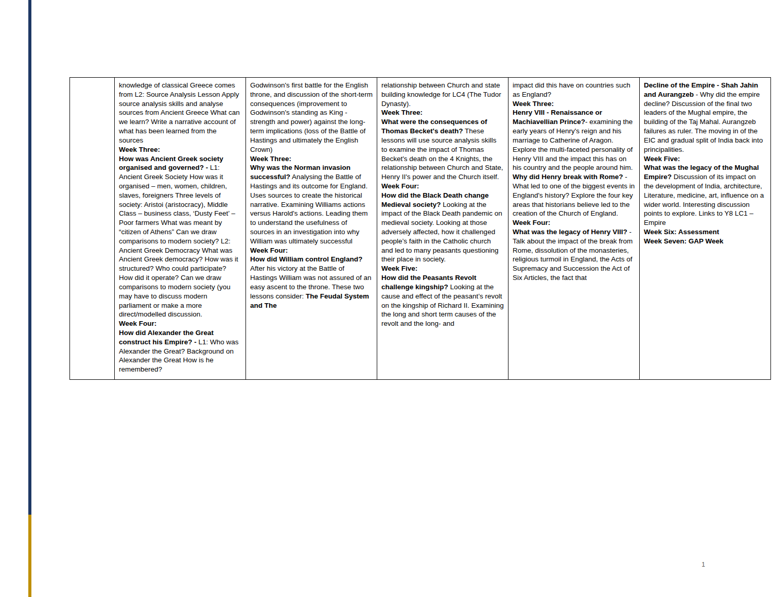| | knowledge of classical Greece comes from L2: Source Analysis Lesson Apply source analysis skills and analyse sources from Ancient Greece What can we learn? Write a narrative account of what has been learned from the sources Week Three: How was Ancient Greek society organised and governed? - L1: Ancient Greek Society How was it organised – men, women, children, slaves, foreigners Three levels of society: Aristoi (aristocracy), Middle Class – business class, ‘Dusty Feet’ – Poor farmers What was meant by “citizen of Athens” Can we draw comparisons to modern society? L2: Ancient Greek Democracy What was Ancient Greek democracy? How was it structured? Who could participate? How did it operate? Can we draw comparisons to modern society (you may have to discuss modern parliament or make a more direct/modelled discussion. Week Four: How did Alexander the Great construct his Empire? - L1: Who was Alexander the Great? Background on Alexander the Great How is he remembered? | Godwinson's first battle for the English throne, and discussion of the short-term consequences (improvement to Godwinson's standing as King - strength and power) against the long-term implications (loss of the Battle of Hastings and ultimately the English Crown) Week Three: Why was the Norman invasion successful? Analysing the Battle of Hastings and its outcome for England. Uses sources to create the historical narrative. Examining Williams actions versus Harold's actions. Leading them to understand the usefulness of sources in an investigation into why William was ultimately successful Week Four: How did William control England? After his victory at the Battle of Hastings William was not assured of an easy ascent to the throne. These two lessons consider: The Feudal System and The | relationship between Church and state building knowledge for LC4 (The Tudor Dynasty). Week Three: What were the consequences of Thomas Becket's death? These lessons will use source analysis skills to examine the impact of Thomas Becket's death on the 4 Knights, the relationship between Church and State, Henry II's power and the Church itself. Week Four: How did the Black Death change Medieval society? Looking at the impact of the Black Death pandemic on medieval society. Looking at those adversely affected, how it challenged people’s faith in the Catholic church and led to many peasants questioning their place in society. Week Five: How did the Peasants Revolt challenge kingship? Looking at the cause and effect of the peasant’s revolt on the kingship of Richard II. Examining the long and short term causes of the revolt and the long- and | impact did this have on countries such as England? Week Three: Henry VIII - Renaissance or Machiavellian Prince? - examining the early years of Henry's reign and his marriage to Catherine of Aragon. Explore the multi-faceted personality of Henry VIII and the impact this has on his country and the people around him. Why did Henry break with Rome? - What led to one of the biggest events in England's history? Explore the four key areas that historians believe led to the creation of the Church of England. Week Four: What was the legacy of Henry VIII? - Talk about the impact of the break from Rome, dissolution of the monasteries, religious turmoil in England, the Acts of Supremacy and Succession the Act of Six Articles, the fact that | Decline of the Empire - Shah Jahin and Aurangzeb - Why did the empire decline? Discussion of the final two leaders of the Mughal empire, the building of the Taj Mahal. Aurangzeb failures as ruler. The moving in of the EIC and gradual split of India back into principalities. Week Five: What was the legacy of the Mughal Empire? Discussion of its impact on the development of India, architecture, Literature, medicine, art, influence on a wider world. Interesting discussion points to explore. Links to Y8 LC1 – Empire Week Six: Assessment Week Seven: GAP Week |
1